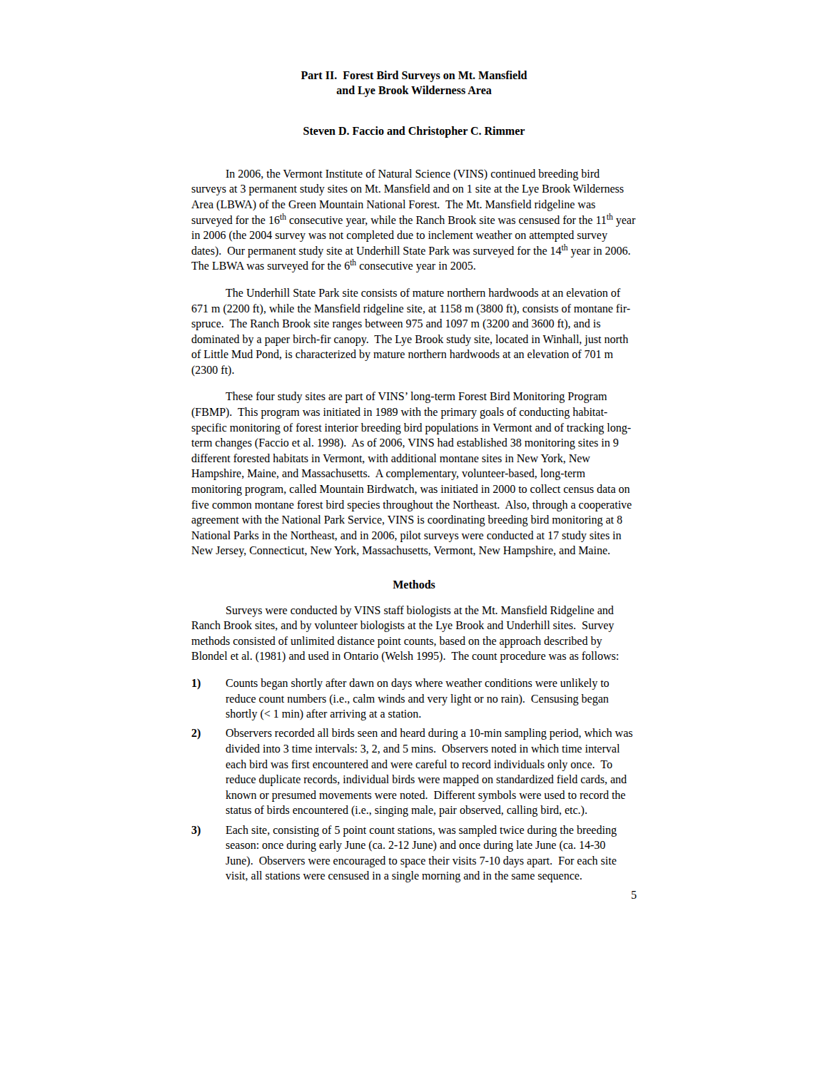Part II. Forest Bird Surveys on Mt. Mansfield
and Lye Brook Wilderness Area
Steven D. Faccio and Christopher C. Rimmer
In 2006, the Vermont Institute of Natural Science (VINS) continued breeding bird surveys at 3 permanent study sites on Mt. Mansfield and on 1 site at the Lye Brook Wilderness Area (LBWA) of the Green Mountain National Forest. The Mt. Mansfield ridgeline was surveyed for the 16th consecutive year, while the Ranch Brook site was censused for the 11th year in 2006 (the 2004 survey was not completed due to inclement weather on attempted survey dates). Our permanent study site at Underhill State Park was surveyed for the 14th year in 2006. The LBWA was surveyed for the 6th consecutive year in 2005.
The Underhill State Park site consists of mature northern hardwoods at an elevation of 671 m (2200 ft), while the Mansfield ridgeline site, at 1158 m (3800 ft), consists of montane fir-spruce. The Ranch Brook site ranges between 975 and 1097 m (3200 and 3600 ft), and is dominated by a paper birch-fir canopy. The Lye Brook study site, located in Winhall, just north of Little Mud Pond, is characterized by mature northern hardwoods at an elevation of 701 m (2300 ft).
These four study sites are part of VINS’ long-term Forest Bird Monitoring Program (FBMP). This program was initiated in 1989 with the primary goals of conducting habitat-specific monitoring of forest interior breeding bird populations in Vermont and of tracking long-term changes (Faccio et al. 1998). As of 2006, VINS had established 38 monitoring sites in 9 different forested habitats in Vermont, with additional montane sites in New York, New Hampshire, Maine, and Massachusetts. A complementary, volunteer-based, long-term monitoring program, called Mountain Birdwatch, was initiated in 2000 to collect census data on five common montane forest bird species throughout the Northeast. Also, through a cooperative agreement with the National Park Service, VINS is coordinating breeding bird monitoring at 8 National Parks in the Northeast, and in 2006, pilot surveys were conducted at 17 study sites in New Jersey, Connecticut, New York, Massachusetts, Vermont, New Hampshire, and Maine.
Methods
Surveys were conducted by VINS staff biologists at the Mt. Mansfield Ridgeline and Ranch Brook sites, and by volunteer biologists at the Lye Brook and Underhill sites. Survey methods consisted of unlimited distance point counts, based on the approach described by Blondel et al. (1981) and used in Ontario (Welsh 1995). The count procedure was as follows:
Counts began shortly after dawn on days where weather conditions were unlikely to reduce count numbers (i.e., calm winds and very light or no rain). Censusing began shortly (< 1 min) after arriving at a station.
Observers recorded all birds seen and heard during a 10-min sampling period, which was divided into 3 time intervals: 3, 2, and 5 mins. Observers noted in which time interval each bird was first encountered and were careful to record individuals only once. To reduce duplicate records, individual birds were mapped on standardized field cards, and known or presumed movements were noted. Different symbols were used to record the status of birds encountered (i.e., singing male, pair observed, calling bird, etc.).
Each site, consisting of 5 point count stations, was sampled twice during the breeding season: once during early June (ca. 2-12 June) and once during late June (ca. 14-30 June). Observers were encouraged to space their visits 7-10 days apart. For each site visit, all stations were censused in a single morning and in the same sequence.
5